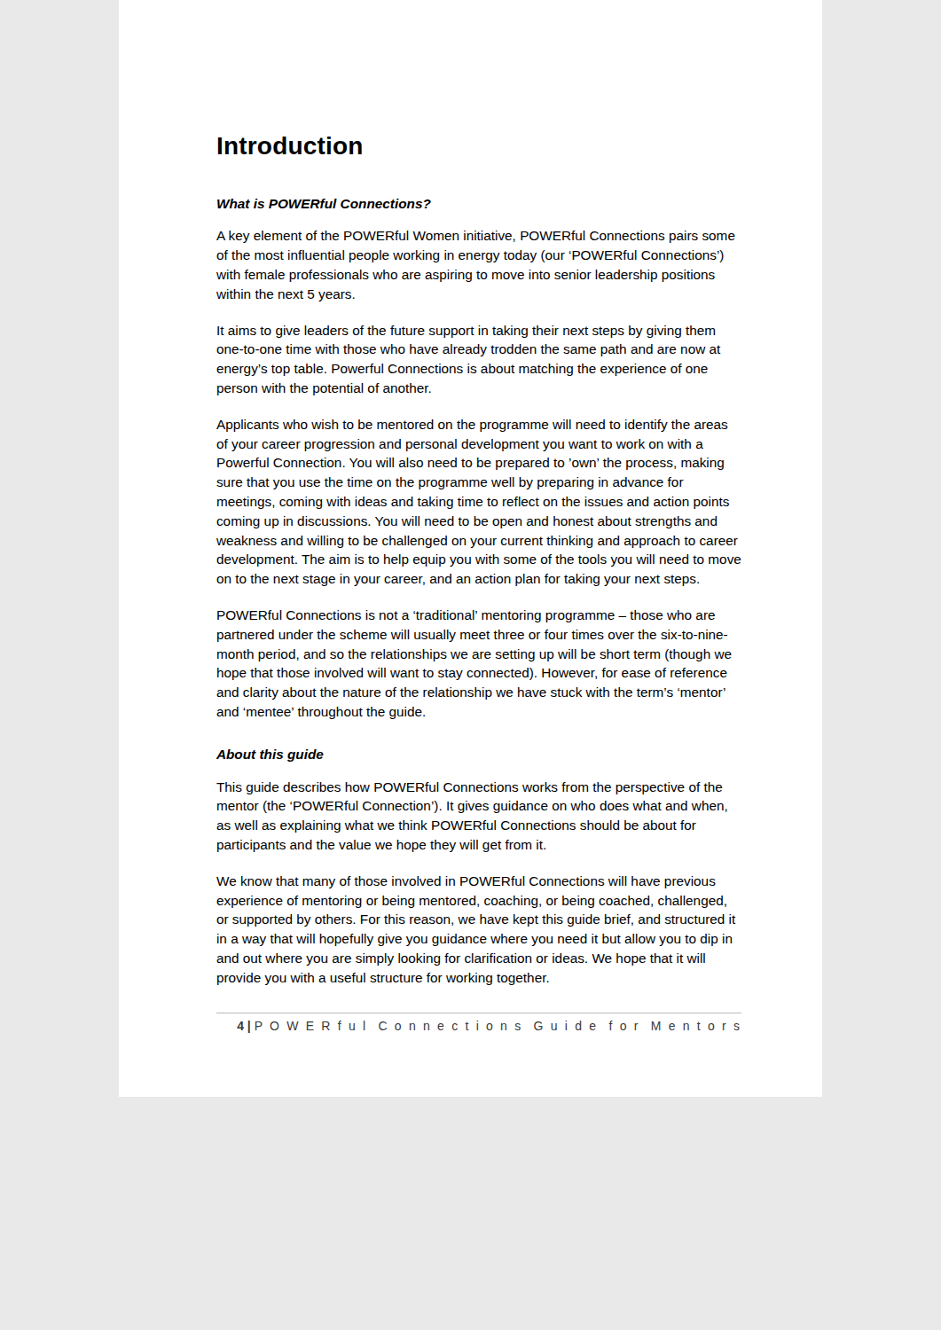Introduction
What is POWERful Connections?
A key element of the POWERful Women initiative, POWERful Connections pairs some of the most influential people working in energy today (our ‘POWERful Connections’) with female professionals who are aspiring to move into senior leadership positions within the next 5 years.
It aims to give leaders of the future support in taking their next steps by giving them one-to-one time with those who have already trodden the same path and are now at energy’s top table. Powerful Connections is about matching the experience of one person with the potential of another.
Applicants who wish to be mentored on the programme will need to identify the areas of your career progression and personal development you want to work on with a Powerful Connection. You will also need to be prepared to ’own’ the process, making sure that you use the time on the programme well by preparing in advance for meetings, coming with ideas and taking time to reflect on the issues and action points coming up in discussions. You will need to be open and honest about strengths and weakness and willing to be challenged on your current thinking and approach to career development. The aim is to help equip you with some of the tools you will need to move on to the next stage in your career, and an action plan for taking your next steps.
POWERful Connections is not a ‘traditional’ mentoring programme – those who are partnered under the scheme will usually meet three or four times over the six-to-nine-month period, and so the relationships we are setting up will be short term (though we hope that those involved will want to stay connected). However, for ease of reference and clarity about the nature of the relationship we have stuck with the term’s ‘mentor’ and ‘mentee’ throughout the guide.
About this guide
This guide describes how POWERful Connections works from the perspective of the mentor (the ‘POWERful Connection’). It gives guidance on who does what and when, as well as explaining what we think POWERful Connections should be about for participants and the value we hope they will get from it.
We know that many of those involved in POWERful Connections will have previous experience of mentoring or being mentored, coaching, or being coached, challenged, or supported by others. For this reason, we have kept this guide brief, and structured it in a way that will hopefully give you guidance where you need it but allow you to dip in and out where you are simply looking for clarification or ideas. We hope that it will provide you with a useful structure for working together.
4 | P O W E R f u l C o n n e c t i o n s G u i d e f o r M e n t o r s